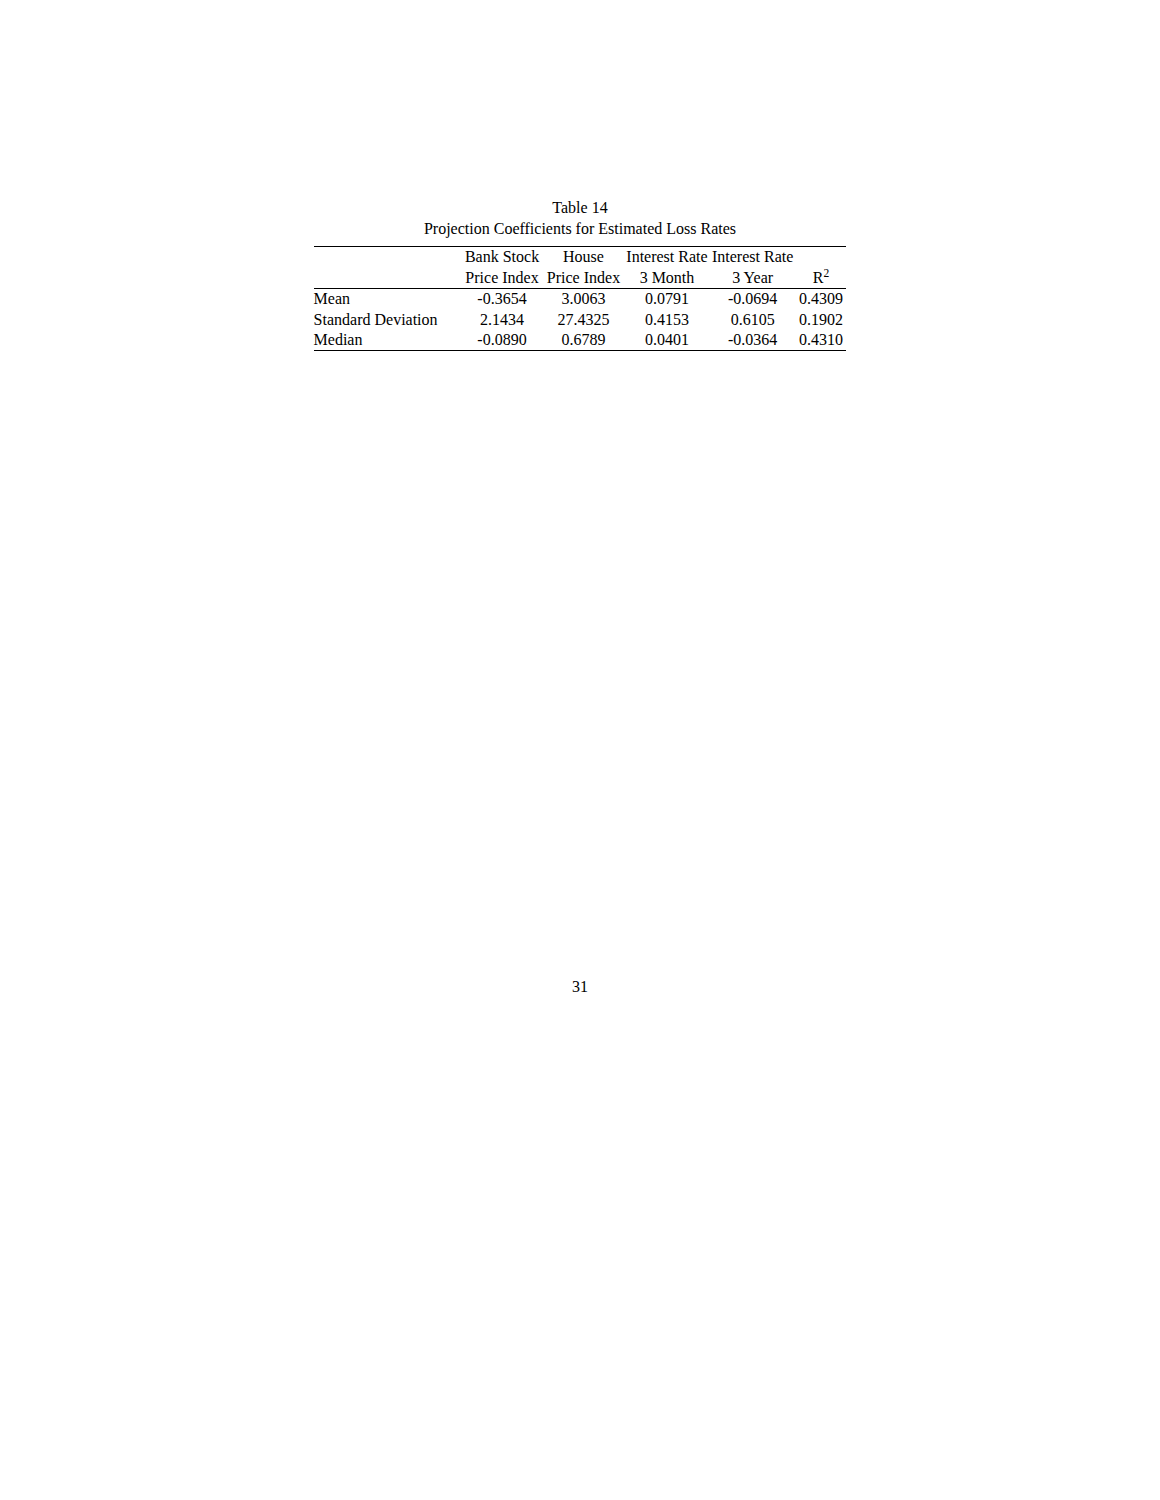Table 14
Projection Coefficients for Estimated Loss Rates
| | Bank Stock | House | Interest Rate | Interest Rate | |
| --- | --- | --- | --- | --- | --- |
| | Price Index | Price Index | 3 Month | 3 Year | R 2 |
| Mean | -0.3654 | 3.0063 | 0.0791 | -0.0694 | 0.4309 |
| Standard Deviation | 2.1434 | 27.4325 | 0.4153 | 0.6105 | 0.1902 |
| Median | -0.0890 | 0.6789 | 0.0401 | -0.0364 | 0.4310 |
31